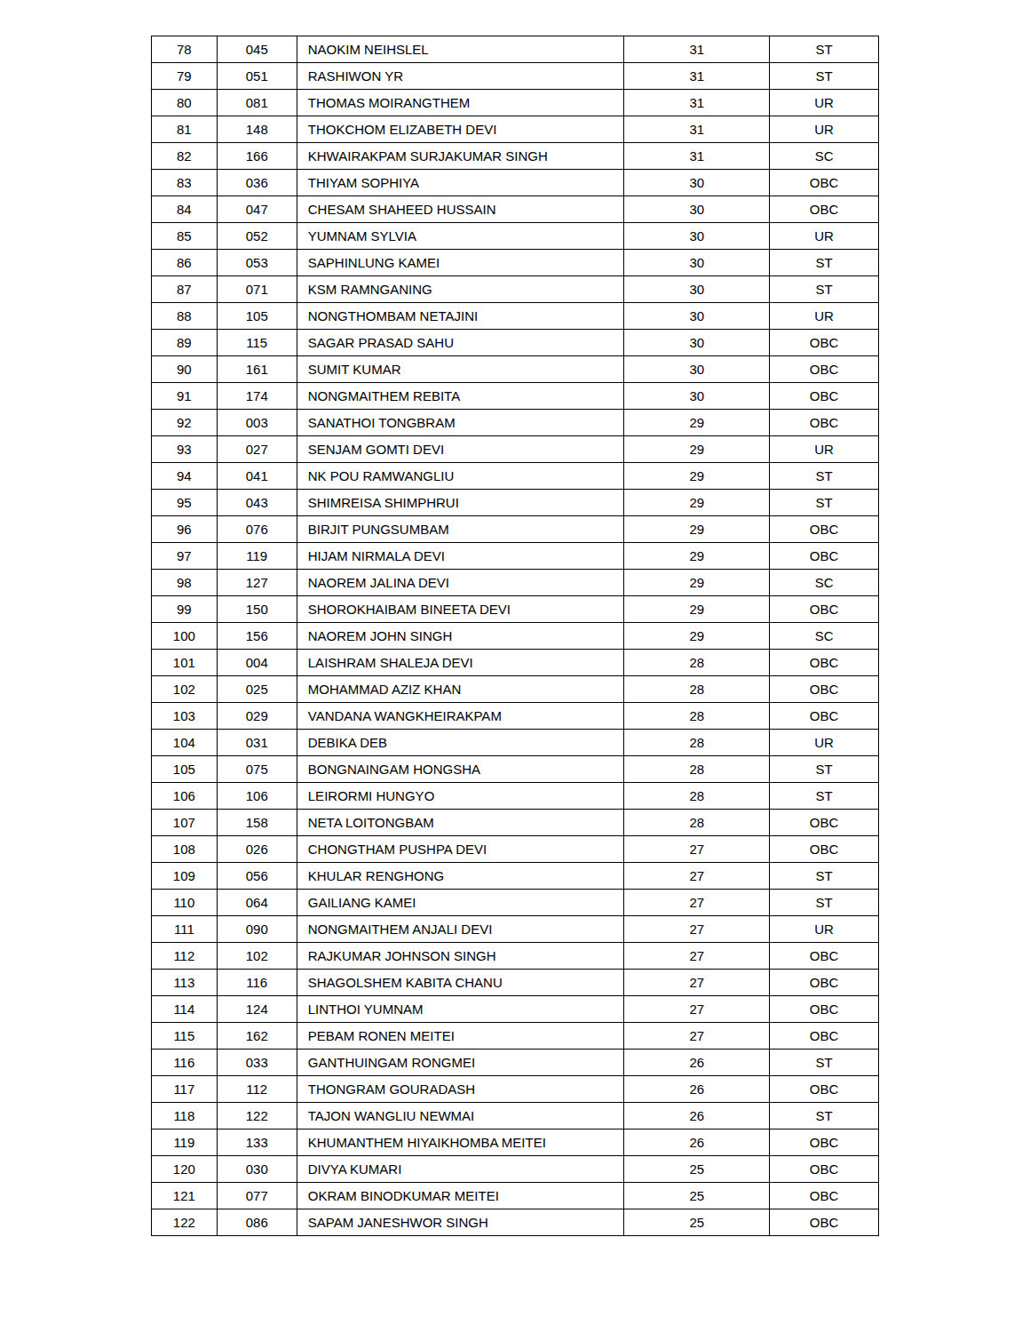| 78 | 045 | NAOKIM NEIHSLEL | 31 | ST |
| 79 | 051 | RASHIWON YR | 31 | ST |
| 80 | 081 | THOMAS MOIRANGTHEM | 31 | UR |
| 81 | 148 | THOKCHOM ELIZABETH DEVI | 31 | UR |
| 82 | 166 | KHWAIRAKPAM SURJAKUMAR SINGH | 31 | SC |
| 83 | 036 | THIYAM SOPHIYA | 30 | OBC |
| 84 | 047 | CHESAM SHAHEED HUSSAIN | 30 | OBC |
| 85 | 052 | YUMNAM SYLVIA | 30 | UR |
| 86 | 053 | SAPHINLUNG KAMEI | 30 | ST |
| 87 | 071 | KSM RAMNGANING | 30 | ST |
| 88 | 105 | NONGTHOMBAM NETAJINI | 30 | UR |
| 89 | 115 | SAGAR PRASAD SAHU | 30 | OBC |
| 90 | 161 | SUMIT KUMAR | 30 | OBC |
| 91 | 174 | NONGMAITHEM REBITA | 30 | OBC |
| 92 | 003 | SANATHOI TONGBRAM | 29 | OBC |
| 93 | 027 | SENJAM GOMTI DEVI | 29 | UR |
| 94 | 041 | NK POU RAMWANGLIU | 29 | ST |
| 95 | 043 | SHIMREISA SHIMPHRUI | 29 | ST |
| 96 | 076 | BIRJIT PUNGSUMBAM | 29 | OBC |
| 97 | 119 | HIJAM NIRMALA DEVI | 29 | OBC |
| 98 | 127 | NAOREM JALINA DEVI | 29 | SC |
| 99 | 150 | SHOROKHAIBAM BINEETA DEVI | 29 | OBC |
| 100 | 156 | NAOREM JOHN SINGH | 29 | SC |
| 101 | 004 | LAISHRAM SHALEJA DEVI | 28 | OBC |
| 102 | 025 | MOHAMMAD AZIZ KHAN | 28 | OBC |
| 103 | 029 | VANDANA WANGKHEIRAKPAM | 28 | OBC |
| 104 | 031 | DEBIKA DEB | 28 | UR |
| 105 | 075 | BONGNAINGAM HONGSHA | 28 | ST |
| 106 | 106 | LEIRORMI HUNGYO | 28 | ST |
| 107 | 158 | NETA LOITONGBAM | 28 | OBC |
| 108 | 026 | CHONGTHAM PUSHPA DEVI | 27 | OBC |
| 109 | 056 | KHULAR RENGHONG | 27 | ST |
| 110 | 064 | GAILIANG KAMEI | 27 | ST |
| 111 | 090 | NONGMAITHEM ANJALI DEVI | 27 | UR |
| 112 | 102 | RAJKUMAR JOHNSON SINGH | 27 | OBC |
| 113 | 116 | SHAGOLSHEM KABITA CHANU | 27 | OBC |
| 114 | 124 | LINTHOI YUMNAM | 27 | OBC |
| 115 | 162 | PEBAM RONEN MEITEI | 27 | OBC |
| 116 | 033 | GANTHUINGAM RONGMEI | 26 | ST |
| 117 | 112 | THONGRAM GOURADASH | 26 | OBC |
| 118 | 122 | TAJON WANGLIU NEWMAI | 26 | ST |
| 119 | 133 | KHUMANTHEM HIYAIKHOMBA MEITEI | 26 | OBC |
| 120 | 030 | DIVYA KUMARI | 25 | OBC |
| 121 | 077 | OKRAM BINODKUMAR MEITEI | 25 | OBC |
| 122 | 086 | SAPAM JANESHWOR SINGH | 25 | OBC |